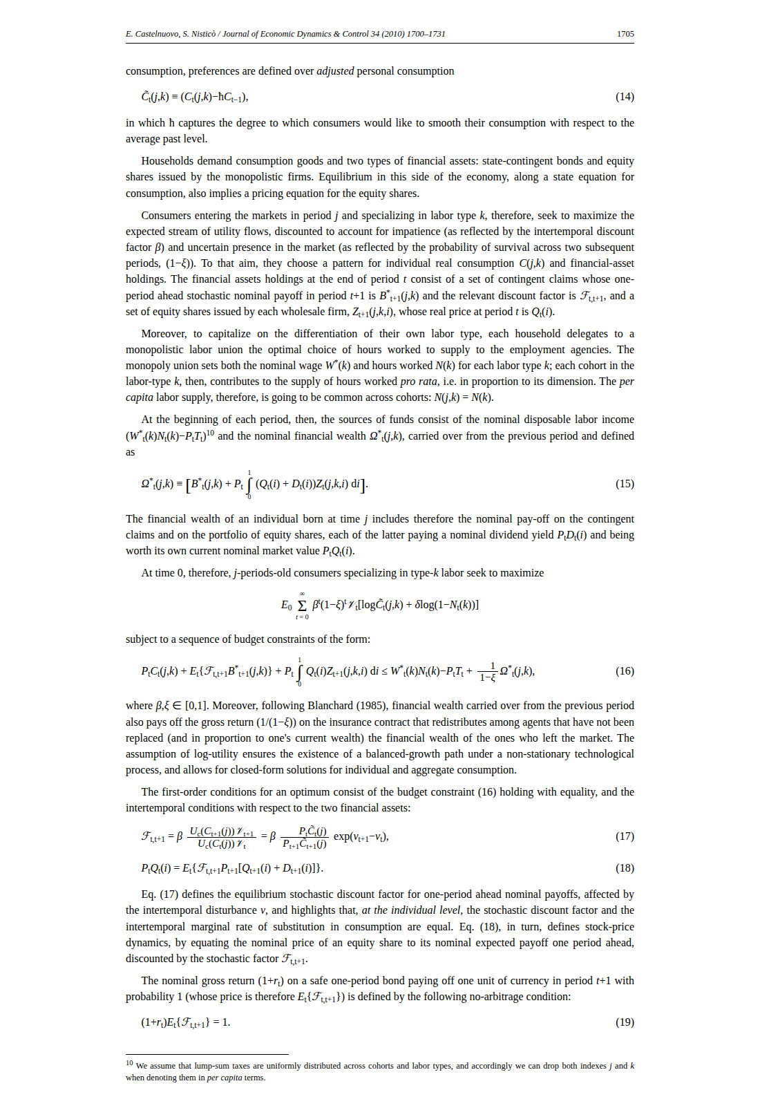E. Castelnuovo, S. Nisticò / Journal of Economic Dynamics & Control 34 (2010) 1700–1731 1705
consumption, preferences are defined over adjusted personal consumption
C̃t(j,k) ≡ (Ct(j,k)−ħCt−1),
(14)
in which ħ captures the degree to which consumers would like to smooth their consumption with respect to the average past level.
Households demand consumption goods and two types of financial assets: state-contingent bonds and equity shares issued by the monopolistic firms. Equilibrium in this side of the economy, along a state equation for consumption, also implies a pricing equation for the equity shares.
Consumers entering the markets in period j and specializing in labor type k, therefore, seek to maximize the expected stream of utility flows, discounted to account for impatience (as reflected by the intertemporal discount factor β) and uncertain presence in the market (as reflected by the probability of survival across two subsequent periods, (1−ξ)). To that aim, they choose a pattern for individual real consumption C(j,k) and financial-asset holdings. The financial assets holdings at the end of period t consist of a set of contingent claims whose one-period ahead stochastic nominal payoff in period t+1 is B*t+1(j,k) and the relevant discount factor is ℱt,t+1, and a set of equity shares issued by each wholesale firm, Zt+1(j,k,i), whose real price at period t is Qt(i).
Moreover, to capitalize on the differentiation of their own labor type, each household delegates to a monopolistic labor union the optimal choice of hours worked to supply to the employment agencies. The monopoly union sets both the nominal wage W*(k) and hours worked N(k) for each labor type k; each cohort in the labor-type k, then, contributes to the supply of hours worked pro rata, i.e. in proportion to its dimension. The per capita labor supply, therefore, is going to be common across cohorts: N(j,k) = N(k).
At the beginning of each period, then, the sources of funds consist of the nominal disposable labor income (W*t(k)Nt(k)−PtTt)10 and the nominal financial wealth Ω*t(j,k), carried over from the previous period and defined as
Ω*t(j,k) ≡ [B*t(j,k) + Pt 1∫0 (Qt(i) + Dt(i))Zt(j,k,i) di].
(15)
The financial wealth of an individual born at time j includes therefore the nominal pay-off on the contingent claims and on the portfolio of equity shares, each of the latter paying a nominal dividend yield PtDt(i) and being worth its own current nominal market value PtQt(i).
At time 0, therefore, j-periods-old consumers specializing in type-k labor seek to maximize
E0 ∞Σt = 0 βt(1−ξ)t𝒱t[logC̃t(j,k) + δlog(1−Nt(k))]
subject to a sequence of budget constraints of the form:
PtCt(j,k) + Et{ℱt,t+1B*t+1(j,k)} + Pt 1∫0 Qt(i)Zt+1(j,k,i) di ≤ W*t(k)Nt(k)−PtTt + 11−ξ Ω*t(j,k),
(16)
where β,ξ ∈ [0,1]. Moreover, following Blanchard (1985), financial wealth carried over from the previous period also pays off the gross return (1/(1−ξ)) on the insurance contract that redistributes among agents that have not been replaced (and in proportion to one's current wealth) the financial wealth of the ones who left the market. The assumption of log-utility ensures the existence of a balanced-growth path under a non-stationary technological process, and allows for closed-form solutions for individual and aggregate consumption.
The first-order conditions for an optimum consist of the budget constraint (16) holding with equality, and the intertemporal conditions with respect to the two financial assets:
ℱt,t+1 = β Uc(Ct+1(j))𝒱t+1 Uc(Ct(j))𝒱t = β PtC̃t(j) Pt+1C̃t+1(j) exp(vt+1−vt),
(17)
PtQt(i) = Et{ℱt,t+1Pt+1[Qt+1(i) + Dt+1(i)]}.
(18)
Eq. (17) defines the equilibrium stochastic discount factor for one-period ahead nominal payoffs, affected by the intertemporal disturbance v, and highlights that, at the individual level, the stochastic discount factor and the intertemporal marginal rate of substitution in consumption are equal. Eq. (18), in turn, defines stock-price dynamics, by equating the nominal price of an equity share to its nominal expected payoff one period ahead, discounted by the stochastic factor ℱt,t+1.
The nominal gross return (1+rt) on a safe one-period bond paying off one unit of currency in period t+1 with probability 1 (whose price is therefore Et{ℱt,t+1}) is defined by the following no-arbitrage condition:
(1+rt)Et{ℱt,t+1} = 1.
(19)
10 We assume that lump-sum taxes are uniformly distributed across cohorts and labor types, and accordingly we can drop both indexes j and k when denoting them in per capita terms.